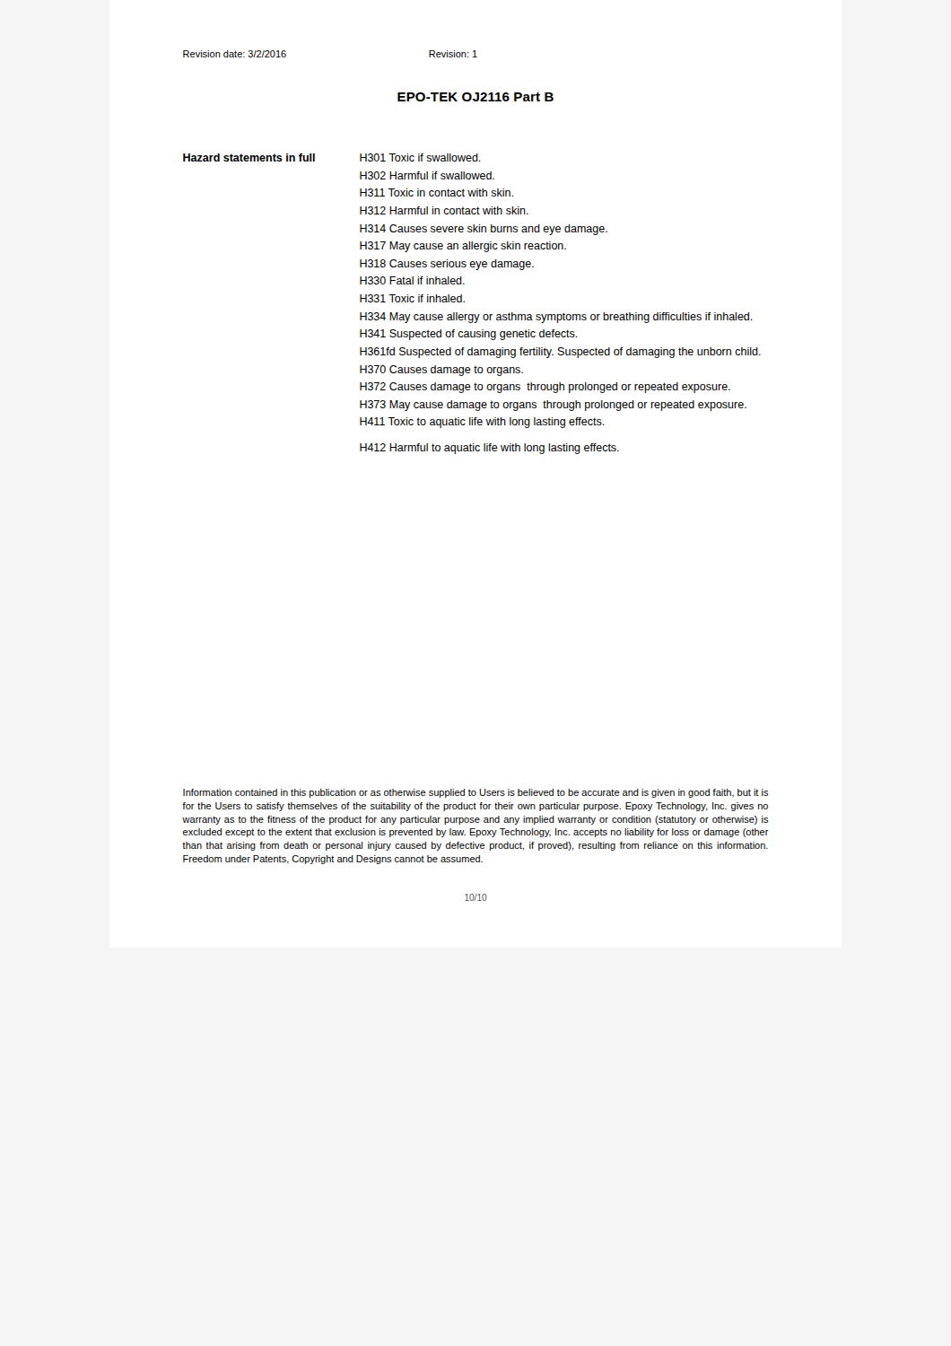Revision date: 3/2/2016
Revision: 1
EPO-TEK OJ2116 Part B
Hazard statements in full
H301 Toxic if swallowed.
H302 Harmful if swallowed.
H311 Toxic in contact with skin.
H312 Harmful in contact with skin.
H314 Causes severe skin burns and eye damage.
H317 May cause an allergic skin reaction.
H318 Causes serious eye damage.
H330 Fatal if inhaled.
H331 Toxic if inhaled.
H334 May cause allergy or asthma symptoms or breathing difficulties if inhaled.
H341 Suspected of causing genetic defects.
H361fd Suspected of damaging fertility. Suspected of damaging the unborn child.
H370 Causes damage to organs.
H372 Causes damage to organs through prolonged or repeated exposure.
H373 May cause damage to organs through prolonged or repeated exposure.
H411 Toxic to aquatic life with long lasting effects.
H412 Harmful to aquatic life with long lasting effects.
Information contained in this publication or as otherwise supplied to Users is believed to be accurate and is given in good faith, but it is for the Users to satisfy themselves of the suitability of the product for their own particular purpose. Epoxy Technology, Inc. gives no warranty as to the fitness of the product for any particular purpose and any implied warranty or condition (statutory or otherwise) is excluded except to the extent that exclusion is prevented by law. Epoxy Technology, Inc. accepts no liability for loss or damage (other than that arising from death or personal injury caused by defective product, if proved), resulting from reliance on this information. Freedom under Patents, Copyright and Designs cannot be assumed.
10/10